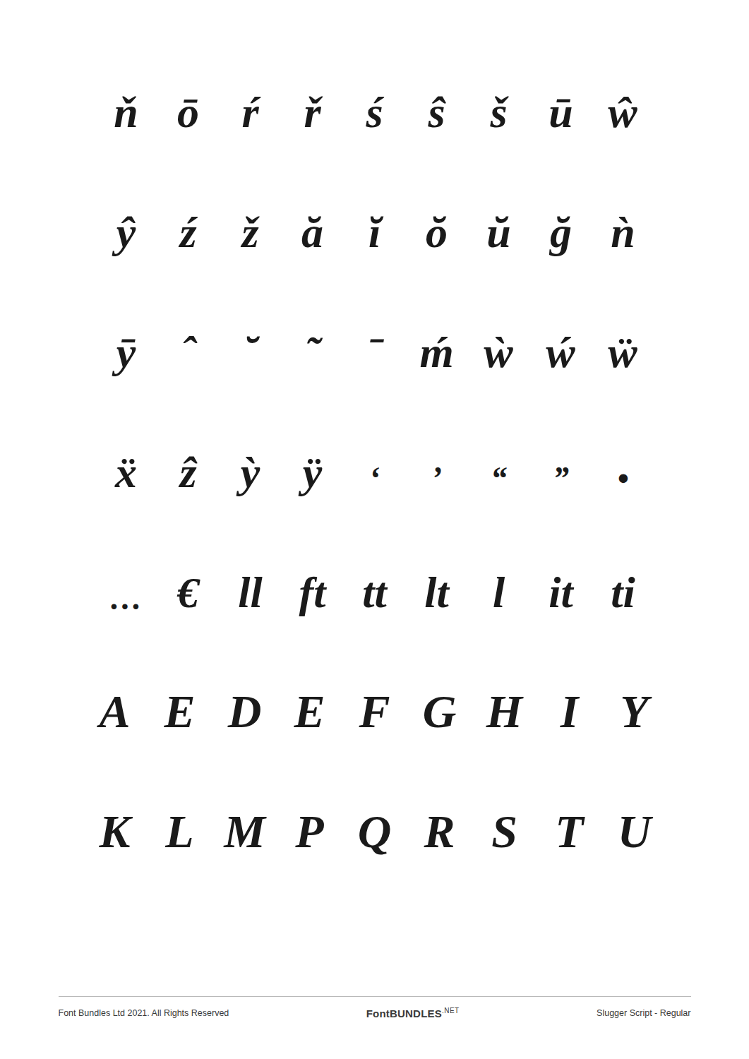ň
ō
ŕ
ř
ś
ŝ
š
ū
ŵ
ŷ
ź
ž
ă
ĭ
ŏ
ŭ
ğ
ǹ
ȳ
ˆ
˘
˜
ˉ
ḿ
ẁ
ẃ
ẅ
ẍ
ẑ
ỳ
ÿ
‘
’
“
”
•
…
€
ll
ft
tt
lt
l
it
ti
A
E
D
E
F
G
H
I
Y
K
L
M
P
Q
R
S
T
U
Font Bundles Ltd 2021. All Rights Reserved
FontBUNDLES.NET
Slugger Script - Regular